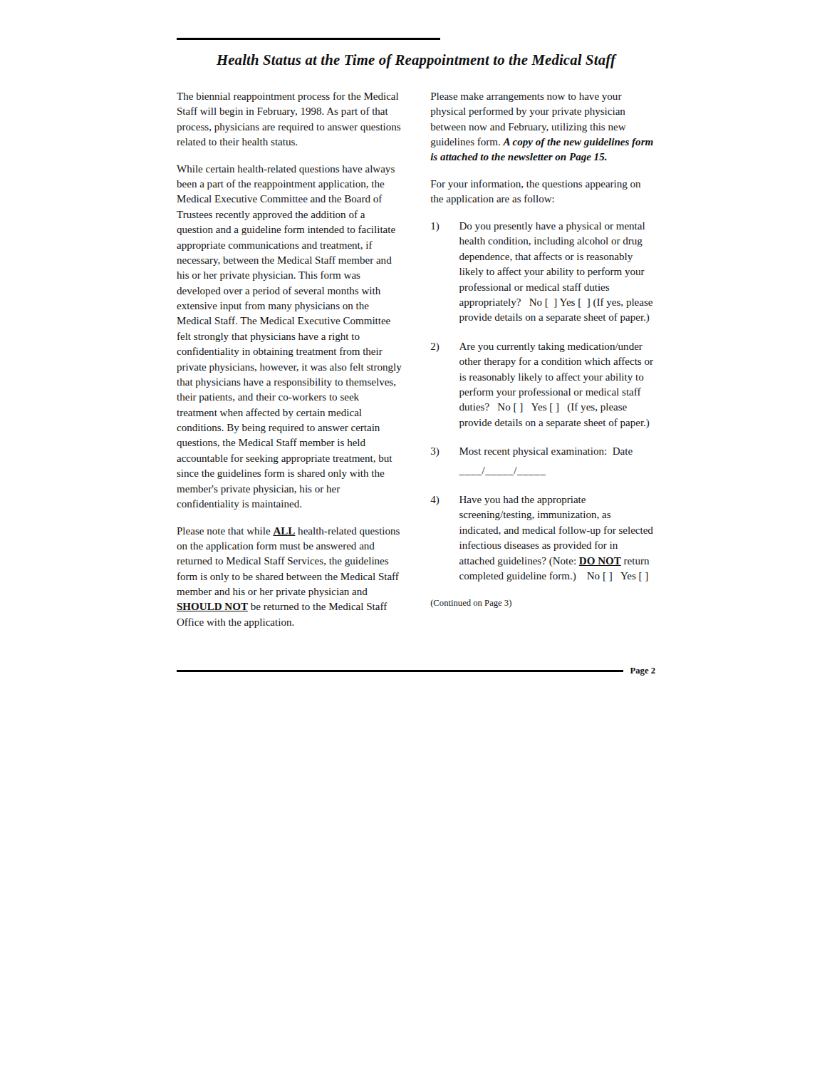Health Status at the Time of Reappointment to the Medical Staff
The biennial reappointment process for the Medical Staff will begin in February, 1998. As part of that process, physicians are required to answer questions related to their health status.
While certain health-related questions have always been a part of the reappointment application, the Medical Executive Committee and the Board of Trustees recently approved the addition of a question and a guideline form intended to facilitate appropriate communications and treatment, if necessary, between the Medical Staff member and his or her private physician. This form was developed over a period of several months with extensive input from many physicians on the Medical Staff. The Medical Executive Committee felt strongly that physicians have a right to confidentiality in obtaining treatment from their private physicians, however, it was also felt strongly that physicians have a responsibility to themselves, their patients, and their co-workers to seek treatment when affected by certain medical conditions. By being required to answer certain questions, the Medical Staff member is held accountable for seeking appropriate treatment, but since the guidelines form is shared only with the member's private physician, his or her confidentiality is maintained.
Please note that while ALL health-related questions on the application form must be answered and returned to Medical Staff Services, the guidelines form is only to be shared between the Medical Staff member and his or her private physician and SHOULD NOT be returned to the Medical Staff Office with the application.
Please make arrangements now to have your physical performed by your private physician between now and February, utilizing this new guidelines form. A copy of the new guidelines form is attached to the newsletter on Page 15.
For your information, the questions appearing on the application are as follow:
Do you presently have a physical or mental health condition, including alcohol or drug dependence, that affects or is reasonably likely to affect your ability to perform your professional or medical staff duties appropriately? No [ ] Yes [ ] (If yes, please provide details on a separate sheet of paper.)
Are you currently taking medication/under other therapy for a condition which affects or is reasonably likely to affect your ability to perform your professional or medical staff duties? No [ ] Yes [ ] (If yes, please provide details on a separate sheet of paper.)
Most recent physical examination: Date ____/_____/_____
Have you had the appropriate screening/testing, immunization, as indicated, and medical follow-up for selected infectious diseases as provided for in attached guidelines? (Note: DO NOT return completed guideline form.) No [ ] Yes [ ]
(Continued on Page 3)
Page 2